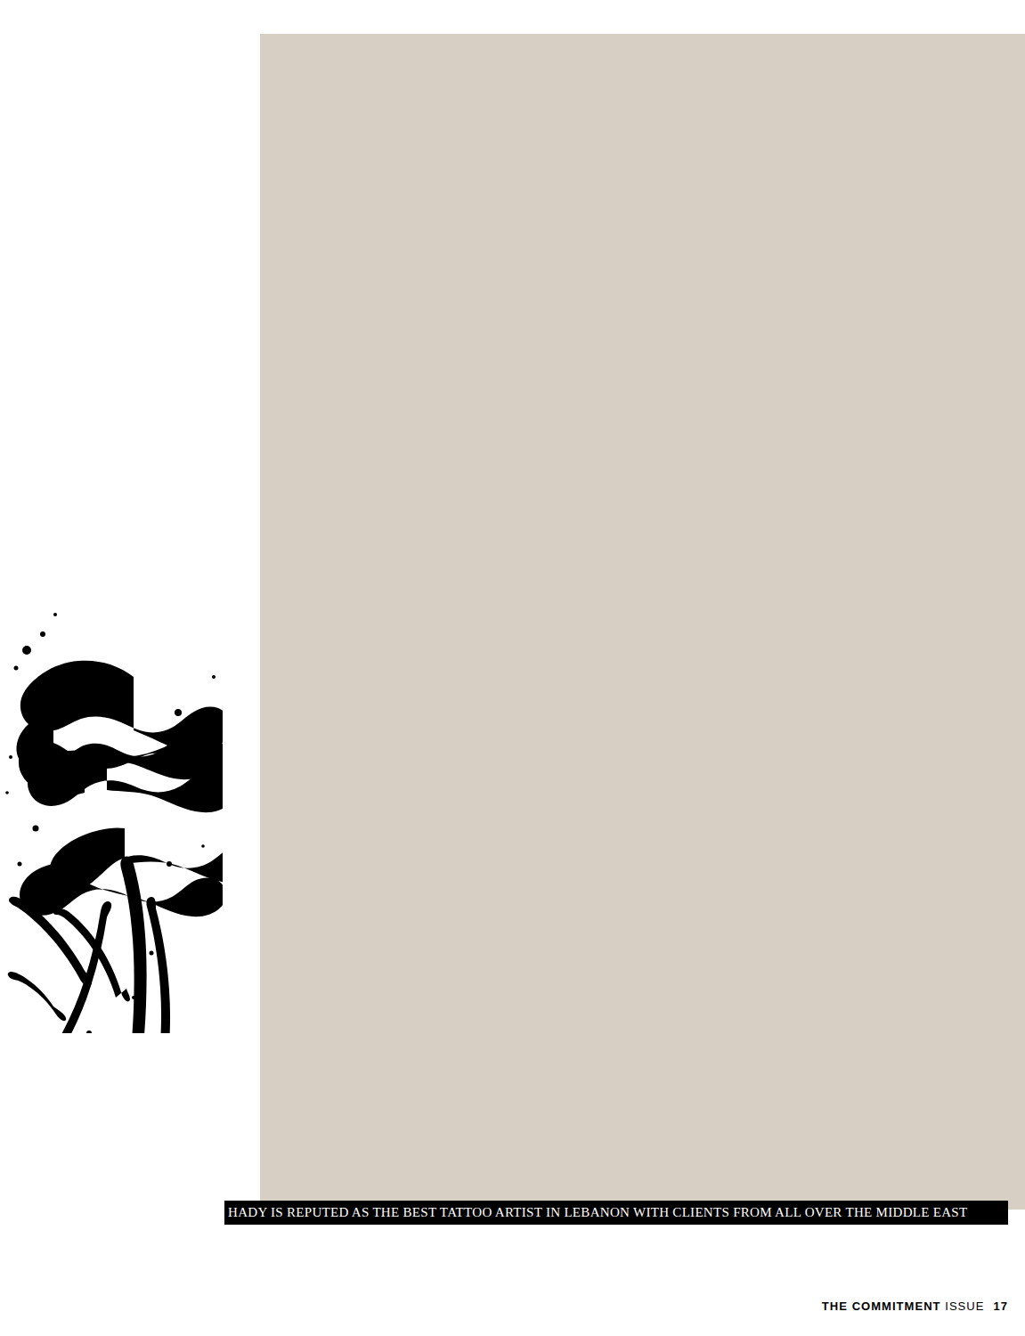Hady is reputed as the best tattoo artist in Lebanon with clients from all over the Middle East
THE COMMITMENT ISSUE 17